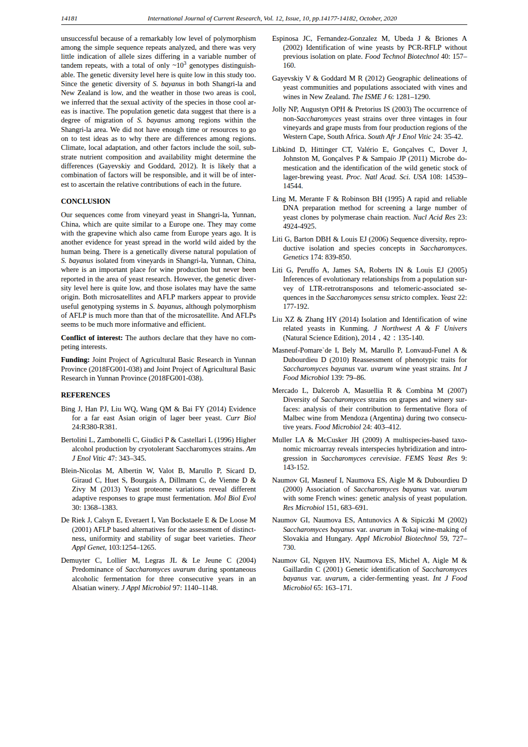14181 International Journal of Current Research, Vol. 12, Issue, 10, pp.14177-14182, October, 2020
unsuccessful because of a remarkably low level of polymorphism among the simple sequence repeats analyzed, and there was very little indication of allele sizes differing in a variable number of tandem repeats, with a total of only ~103 genotypes distinguishable. The genetic diversity level here is quite low in this study too. Since the genetic diversity of S. bayanus in both Shangri-la and New Zealand is low, and the weather in those two areas is cool, we inferred that the sexual activity of the species in those cool areas is inactive. The population genetic data suggest that there is a degree of migration of S. bayanus among regions within the Shangri-la area. We did not have enough time or resources to go on to test ideas as to why there are differences among regions. Climate, local adaptation, and other factors include the soil, substrate nutrient composition and availability might determine the differences (Gayevskiy and Goddard, 2012). It is likely that a combination of factors will be responsible, and it will be of interest to ascertain the relative contributions of each in the future.
Conclusion
Our sequences come from vineyard yeast in Shangri-la, Yunnan, China, which are quite similar to a Europe one. They may come with the grapevine which also came from Europe years ago. It is another evidence for yeast spread in the world wild aided by the human being. There is a genetically diverse natural population of S. bayanus isolated from vineyards in Shangri-la, Yunnan, China, where is an important place for wine production but never been reported in the area of yeast research. However, the genetic diversity level here is quite low, and those isolates may have the same origin. Both microsatellites and AFLP markers appear to provide useful genotyping systems in S. bayanus, although polymorphism of AFLP is much more than that of the microsatellite. And AFLPs seems to be much more informative and efficient.
Conflict of interest: The authors declare that they have no competing interests.
Funding: Joint Project of Agricultural Basic Research in Yunnan Province (2018FG001-038) and Joint Project of Agricultural Basic Research in Yunnan Province (2018FG001-038).
References
Bing J, Han PJ, Liu WQ, Wang QM & Bai FY (2014) Evidence for a far east Asian origin of lager beer yeast. Curr Biol 24:R380-R381.
Bertolini L, Zambonelli C, Giudici P & Castellari L (1996) Higher alcohol production by cryotolerant Saccharomyces strains. Am J Enol Vitic 47: 343–345.
Blein-Nicolas M, Albertin W, Valot B, Marullo P, Sicard D, Giraud C, Huet S, Bourgais A, Dillmann C, de Vienne D & Zivy M (2013) Yeast proteome variations reveal different adaptive responses to grape must fermentation. Mol Biol Evol 30: 1368–1383.
De Riek J, Calsyn E, Everaert I, Van Bockstaele E & De Loose M (2001) AFLP based alternatives for the assessment of distinctness, uniformity and stability of sugar beet varieties. Theor Appl Genet, 103:1254–1265.
Demuyter C, Lollier M, Legras JL & Le Jeune C (2004) Predominance of Saccharomyces uvarum during spontaneous alcoholic fermentation for three consecutive years in an Alsatian winery. J Appl Microbiol 97: 1140–1148.
Espinosa JC, Fernandez-Gonzalez M, Ubeda J & Briones A (2002) Identification of wine yeasts by PCR-RFLP without previous isolation on plate. Food Technol Biotechnol 40: 157–160.
Gayevskiy V & Goddard M R (2012) Geographic delineations of yeast communities and populations associated with vines and wines in New Zealand. The ISME J 6: 1281–1290.
Jolly NP, Augustyn OPH & Pretorius IS (2003) The occurrence of non-Saccharomyces yeast strains over three vintages in four vineyards and grape musts from four production regions of the Western Cape, South Africa. South Afr J Enol Vitic 24: 35-42.
Libkind D, Hittinger CT, Valério E, Gonçalves C, Dover J, Johnston M, Gonçalves P & Sampaio JP (2011) Microbe domestication and the identification of the wild genetic stock of lager-brewing yeast. Proc. Natl Acad. Sci. USA 108: 14539–14544.
Ling M, Merante F & Robinson BH (1995) A rapid and reliable DNA preparation method for screening a large number of yeast clones by polymerase chain reaction. Nucl Acid Res 23: 4924-4925.
Liti G, Barton DBH & Louis EJ (2006) Sequence diversity, reproductive isolation and species concepts in Saccharomyces. Genetics 174: 839-850.
Liti G, Peruffo A, James SA, Roberts IN & Louis EJ (2005) Inferences of evolutionary relationships from a population survey of LTR-retrotransposons and telomeric-associated sequences in the Saccharomyces sensu stricto complex. Yeast 22: 177-192.
Liu XZ & Zhang HY (2014) Isolation and Identification of wine related yeasts in Kunming. J Northwest A & F Univers (Natural Science Edition), 2014，42：135-140.
Masneuf-Pomare`de I, Bely M, Marullo P, Lonvaud-Funel A & Dubourdieu D (2010) Reassessment of phenotypic traits for Saccharomyces bayanus var. uvarum wine yeast strains. Int J Food Microbiol 139: 79–86.
Mercado L, Dalcerob A, Masuellia R & Combina M (2007) Diversity of Saccharomyces strains on grapes and winery surfaces: analysis of their contribution to fermentative flora of Malbec wine from Mendoza (Argentina) during two consecutive years. Food Microbiol 24: 403–412.
Muller LA & McCusker JH (2009) A multispecies-based taxonomic microarray reveals interspecies hybridization and introgression in Saccharomyces cerevisiae. FEMS Yeast Res 9: 143-152.
Naumov GI, Masneuf I, Naumova ES, Aigle M & Dubourdieu D (2000) Association of Saccharomyces bayanus var. uvarum with some French wines: genetic analysis of yeast population. Res Microbiol 151, 683–691.
Naumov GI, Naumova ES, Antunovics A & Sipiczki M (2002) Saccharomyces bayanus var. uvarum in Tokaj wine-making of Slovakia and Hungary. Appl Microbiol Biotechnol 59, 727–730.
Naumov GI, Nguyen HV, Naumova ES, Michel A, Aigle M & Gaillardin C (2001) Genetic identification of Saccharomyces bayanus var. uvarum, a cider-fermenting yeast. Int J Food Microbiol 65: 163–171.